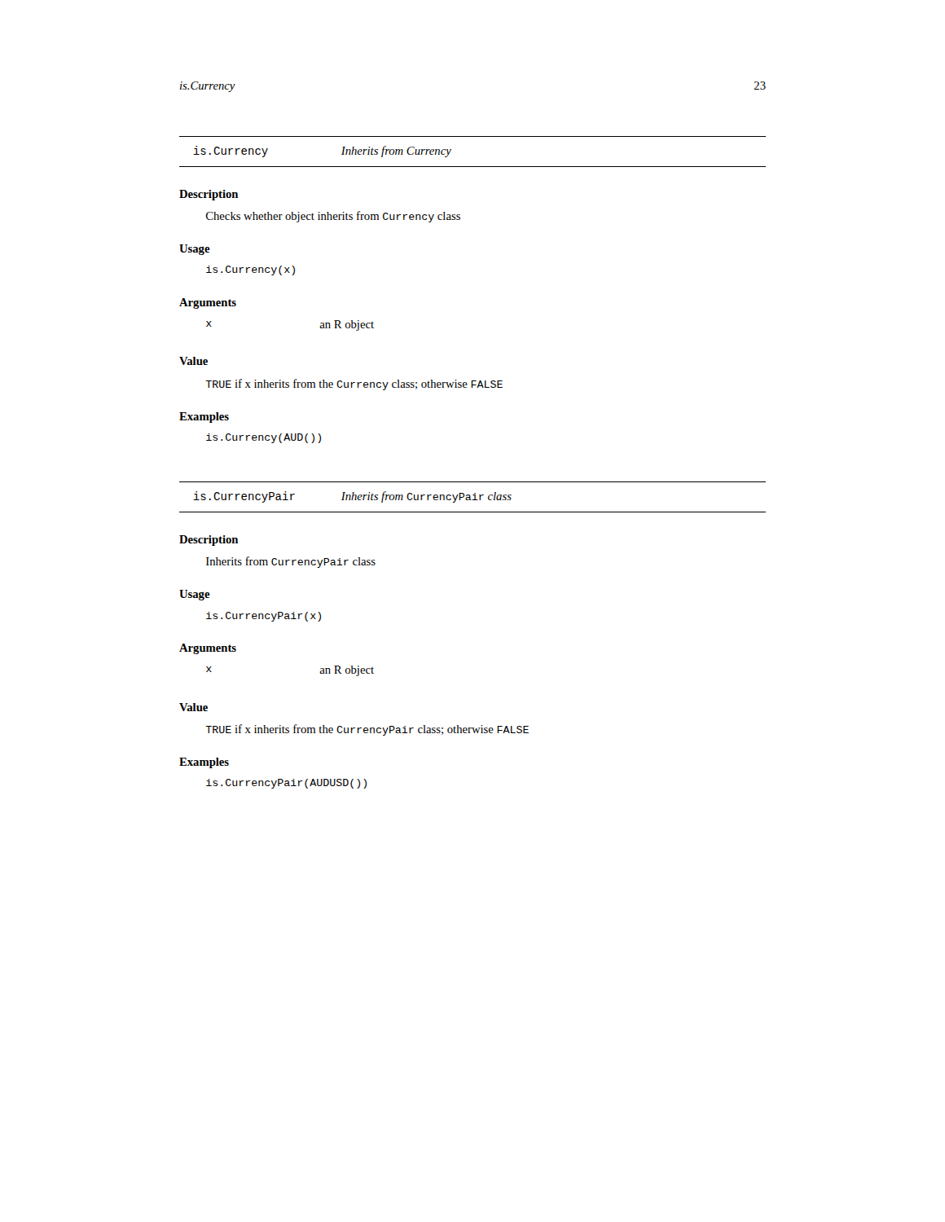is.Currency 23
is.Currency Inherits from Currency
Description
Checks whether object inherits from Currency class
Usage
is.Currency(x)
Arguments
| x | an R object |
Value
TRUE if x inherits from the Currency class; otherwise FALSE
Examples
is.Currency(AUD())
is.CurrencyPair Inherits from CurrencyPair class
Description
Inherits from CurrencyPair class
Usage
is.CurrencyPair(x)
Arguments
| x | an R object |
Value
TRUE if x inherits from the CurrencyPair class; otherwise FALSE
Examples
is.CurrencyPair(AUDUSD())